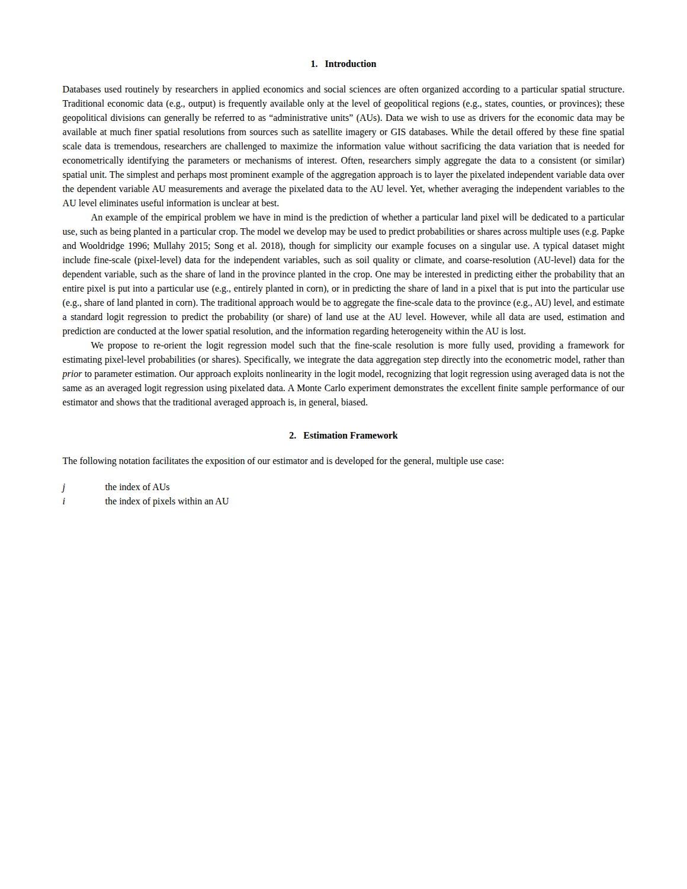1. Introduction
Databases used routinely by researchers in applied economics and social sciences are often organized according to a particular spatial structure. Traditional economic data (e.g., output) is frequently available only at the level of geopolitical regions (e.g., states, counties, or provinces); these geopolitical divisions can generally be referred to as “administrative units” (AUs). Data we wish to use as drivers for the economic data may be available at much finer spatial resolutions from sources such as satellite imagery or GIS databases. While the detail offered by these fine spatial scale data is tremendous, researchers are challenged to maximize the information value without sacrificing the data variation that is needed for econometrically identifying the parameters or mechanisms of interest. Often, researchers simply aggregate the data to a consistent (or similar) spatial unit. The simplest and perhaps most prominent example of the aggregation approach is to layer the pixelated independent variable data over the dependent variable AU measurements and average the pixelated data to the AU level. Yet, whether averaging the independent variables to the AU level eliminates useful information is unclear at best.
An example of the empirical problem we have in mind is the prediction of whether a particular land pixel will be dedicated to a particular use, such as being planted in a particular crop. The model we develop may be used to predict probabilities or shares across multiple uses (e.g. Papke and Wooldridge 1996; Mullahy 2015; Song et al. 2018), though for simplicity our example focuses on a singular use. A typical dataset might include fine-scale (pixel-level) data for the independent variables, such as soil quality or climate, and coarse-resolution (AU-level) data for the dependent variable, such as the share of land in the province planted in the crop. One may be interested in predicting either the probability that an entire pixel is put into a particular use (e.g., entirely planted in corn), or in predicting the share of land in a pixel that is put into the particular use (e.g., share of land planted in corn). The traditional approach would be to aggregate the fine-scale data to the province (e.g., AU) level, and estimate a standard logit regression to predict the probability (or share) of land use at the AU level. However, while all data are used, estimation and prediction are conducted at the lower spatial resolution, and the information regarding heterogeneity within the AU is lost.
We propose to re-orient the logit regression model such that the fine-scale resolution is more fully used, providing a framework for estimating pixel-level probabilities (or shares). Specifically, we integrate the data aggregation step directly into the econometric model, rather than prior to parameter estimation. Our approach exploits nonlinearity in the logit model, recognizing that logit regression using averaged data is not the same as an averaged logit regression using pixelated data. A Monte Carlo experiment demonstrates the excellent finite sample performance of our estimator and shows that the traditional averaged approach is, in general, biased.
2. Estimation Framework
The following notation facilitates the exposition of our estimator and is developed for the general, multiple use case:
j
the index of AUs
i
the index of pixels within an AU